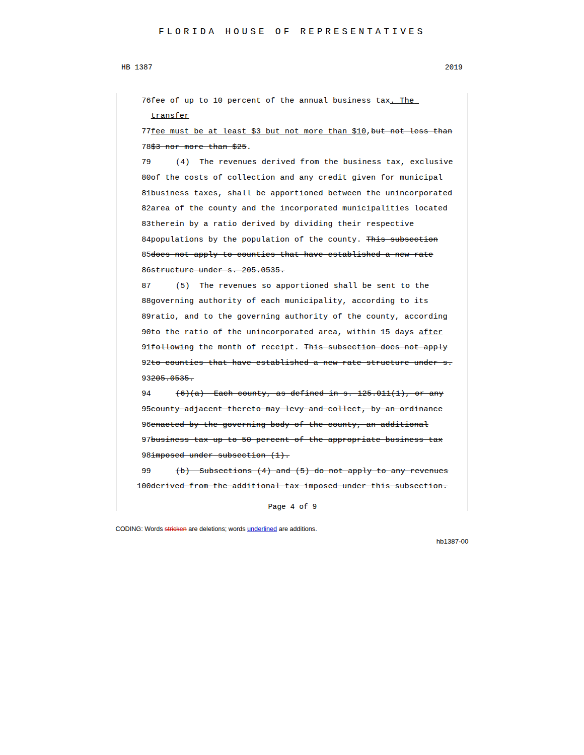FLORIDA HOUSE OF REPRESENTATIVES
HB 1387 2019
| 76 | fee of up to 10 percent of the annual business tax . The transfer |
| 77 | fee must be at least $3 but not more than $10 , but not less than |
| 78 | $3 nor more than $25 . |
| 79 | (4) The revenues derived from the business tax, exclusive |
| 80 | of the costs of collection and any credit given for municipal |
| 81 | business taxes, shall be apportioned between the unincorporated |
| 82 | area of the county and the incorporated municipalities located |
| 83 | therein by a ratio derived by dividing their respective |
| 84 | populations by the population of the county. This subsection |
| 85 | does not apply to counties that have established a new rate |
| 86 | structure under s. 205.0535. |
| 87 | (5) The revenues so apportioned shall be sent to the |
| 88 | governing authority of each municipality, according to its |
| 89 | ratio, and to the governing authority of the county, according |
| 90 | to the ratio of the unincorporated area, within 15 days after |
| 91 | following the month of receipt. This subsection does not apply |
| 92 | to counties that have established a new rate structure under s. |
| 93 | 205.0535. |
| 94 | (6)(a) Each county, as defined in s. 125.011(1), or any |
| 95 | county adjacent thereto may levy and collect, by an ordinance |
| 96 | enacted by the governing body of the county, an additional |
| 97 | business tax up to 50 percent of the appropriate business tax |
| 98 | imposed under subsection (1). |
| 99 | (b) Subsections (4) and (5) do not apply to any revenues |
| 100 | derived from the additional tax imposed under this subsection. |
Page 4 of 9
CODING: Words stricken are deletions; words underlined are additions.
hb1387-00